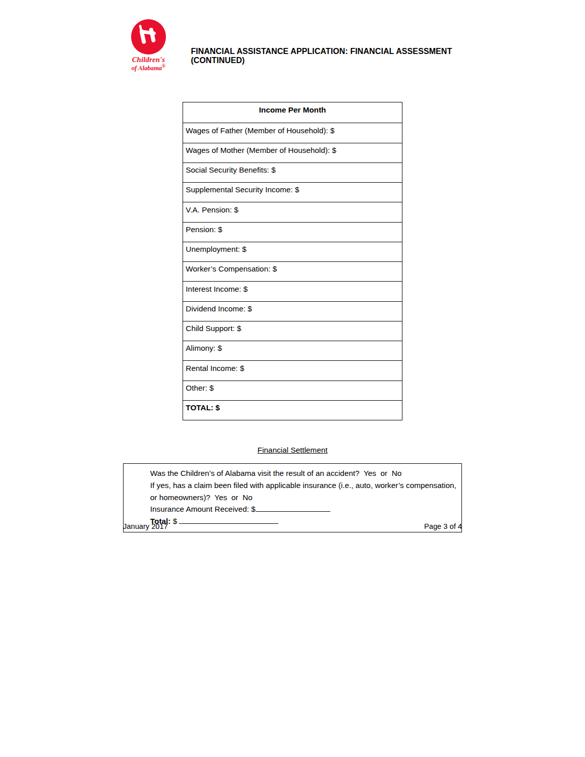Children's
of Alabama®
FINANCIAL ASSISTANCE APPLICATION: FINANCIAL ASSESSMENT (CONTINUED)
| Income Per Month |
| --- |
| Wages of Father (Member of Household): $ |
| Wages of Mother (Member of Household): $ |
| Social Security Benefits: $ |
| Supplemental Security Income: $ |
| V.A. Pension: $ |
| Pension: $ |
| Unemployment: $ |
| Worker’s Compensation: $ |
| Interest Income: $ |
| Dividend Income: $ |
| Child Support: $ |
| Alimony: $ |
| Rental Income: $ |
| Other: $ |
| TOTAL: $ |
Financial Settlement
Was the Children’s of Alabama visit the result of an accident? Yes or No
If yes, has a claim been filed with applicable insurance (i.e., auto, worker’s compensation, or homeowners)? Yes or No
Insurance Amount Received: $
Total: $
January 2017
Page 3 of 4